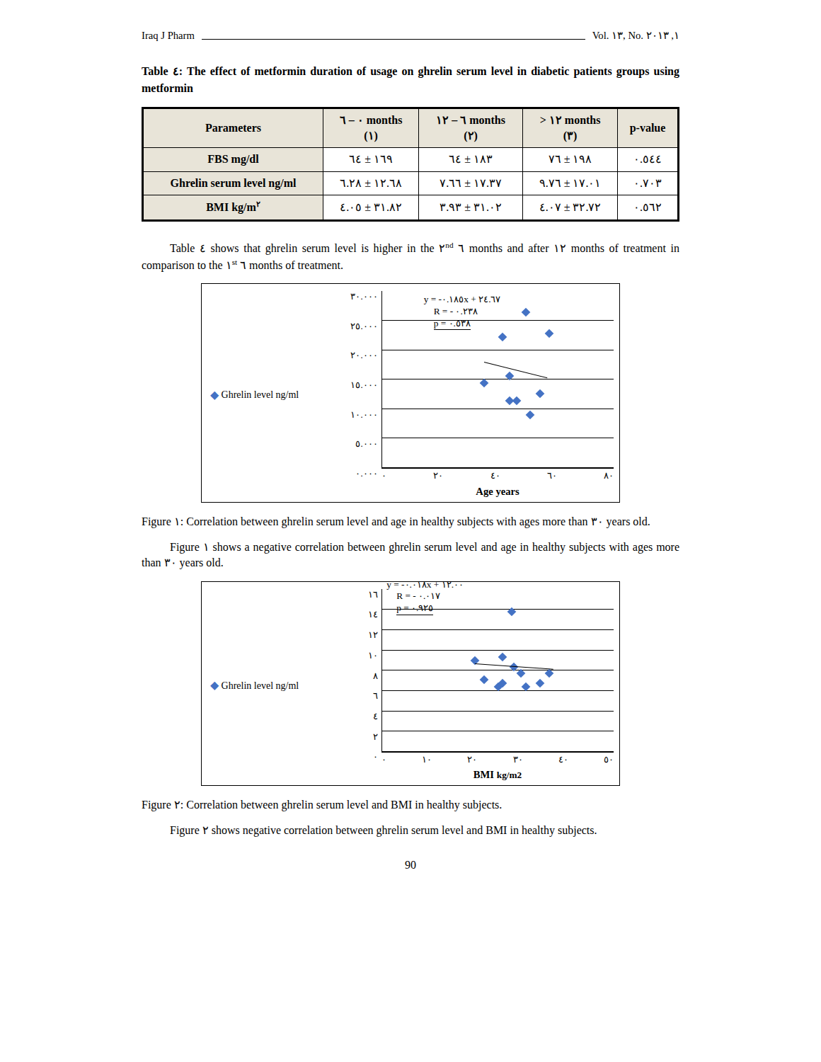Iraq J Pharm Vol. ١٣, No. ١, ٢٠١٣
Table ٤: The effect of metformin duration of usage on ghrelin serum level in diabetic patients groups using metformin
| Parameters | ٠ – ٦ months (١) | ٦ – ١٢ months (٢) | > ١٢ months (٣) | p-value |
| --- | --- | --- | --- | --- |
| FBS mg/dl | ١٦٩ ± ٦٤ | ١٨٣ ± ٦٤ | ١٩٨ ± ٧٦ | ٠.٥٤٤ |
| Ghrelin serum level ng/ml | ١٢.٦٨ ± ٦.٢٨ | ١٧.٣٧ ± ٧.٦٦ | ١٧.٠١ ± ٩.٧٦ | ٠.٧٠٣ |
| BMI kg/m ٢ | ٣١.٨٢ ± ٤.٠٥ | ٣١.٠٢ ± ٣.٩٣ | ٣٢.٧٢ ± ٤.٠٧ | ٠.٥٦٢ |
Table ٤ shows that ghrelin serum level is higher in the ٢nd ٦ months and after ١٢ months of treatment in comparison to the ١st ٦ months of treatment.
◆Ghrelin level ng/ml
٣٠.٠٠٠ ٢٥.٠٠٠ ٢٠.٠٠٠ ١٥.٠٠٠ ١٠.٠٠٠ ٥.٠٠٠ ٠.٠٠٠
y = -٠.١٨٥x + ٢٤.٦٧
R = - ٠.٢٣٨
p = ٠.٥٣٨
٠ ٢٠ ٤٠ ٦٠ ٨٠
Age years
Figure ١: Correlation between ghrelin serum level and age in healthy subjects with ages more than ٣٠ years old.
Figure ١ shows a negative correlation between ghrelin serum level and age in healthy subjects with ages more than ٣٠ years old.
◆Ghrelin level ng/ml
١٦ ١٤ ١٢ ١٠ ٨ ٦ ٤ ٢ ٠
y = -٠.٠١٨x + ١٢.٠٠
R = - ٠.٠١٧
p = ٠.٩٢٥
٠ ١٠ ٢٠ ٣٠ ٤٠ ٥٠
BMI kg/m2
Figure ٢: Correlation between ghrelin serum level and BMI in healthy subjects.
Figure ٢ shows negative correlation between ghrelin serum level and BMI in healthy subjects.
90